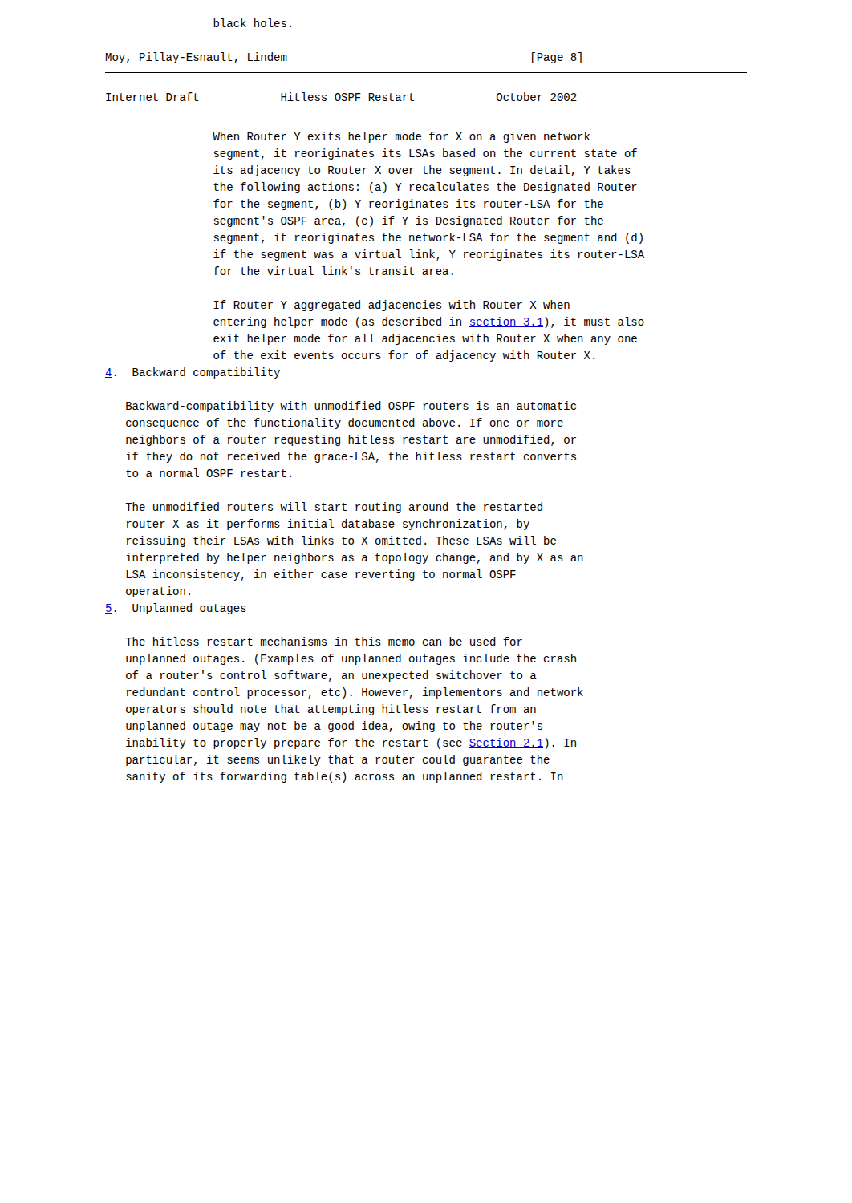black holes.
Moy, Pillay-Esnault, Lindem                                    [Page 8]
Internet Draft            Hitless OSPF Restart            October 2002
      When Router Y exits helper mode for X on a given network
      segment, it reoriginates its LSAs based on the current state of
      its adjacency to Router X over the segment. In detail, Y takes
      the following actions: (a) Y recalculates the Designated Router
      for the segment, (b) Y reoriginates its router-LSA for the
      segment's OSPF area, (c) if Y is Designated Router for the
      segment, it reoriginates the network-LSA for the segment and (d)
      if the segment was a virtual link, Y reoriginates its router-LSA
      for the virtual link's transit area.

      If Router Y aggregated adjacencies with Router X when
      entering helper mode (as described in section 3.1), it must also
      exit helper mode for all adjacencies with Router X when any one
      of the exit events occurs for of adjacency with Router X.
4.  Backward compatibility

   Backward-compatibility with unmodified OSPF routers is an automatic
   consequence of the functionality documented above. If one or more
   neighbors of a router requesting hitless restart are unmodified, or
   if they do not received the grace-LSA, the hitless restart converts
   to a normal OSPF restart.

   The unmodified routers will start routing around the restarted
   router X as it performs initial database synchronization, by
   reissuing their LSAs with links to X omitted. These LSAs will be
   interpreted by helper neighbors as a topology change, and by X as an
   LSA inconsistency, in either case reverting to normal OSPF
   operation.
5.  Unplanned outages

   The hitless restart mechanisms in this memo can be used for
   unplanned outages. (Examples of unplanned outages include the crash
   of a router's control software, an unexpected switchover to a
   redundant control processor, etc). However, implementors and network
   operators should note that attempting hitless restart from an
   unplanned outage may not be a good idea, owing to the router's
   inability to properly prepare for the restart (see Section 2.1). In
   particular, it seems unlikely that a router could guarantee the
   sanity of its forwarding table(s) across an unplanned restart. In